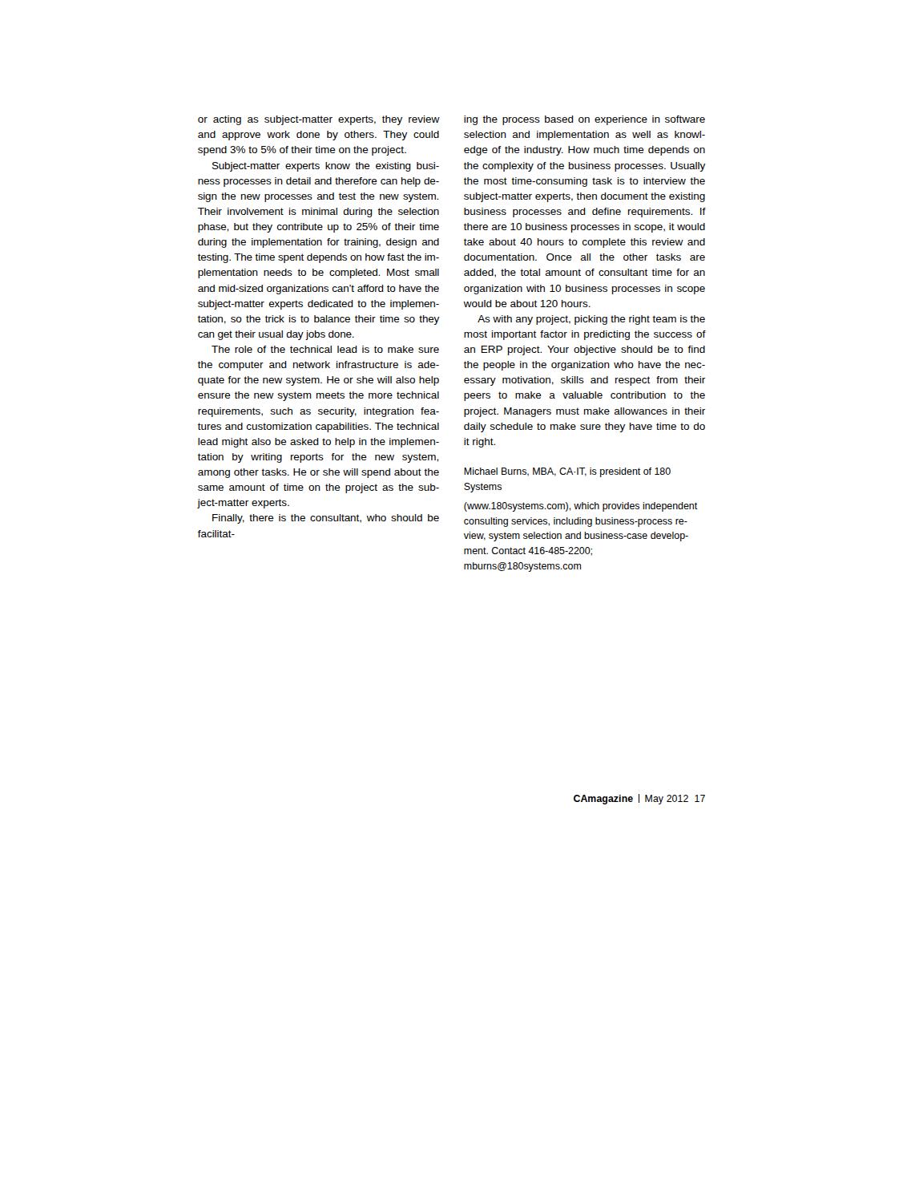or acting as subject-matter experts, they review and approve work done by others. They could spend 3% to 5% of their time on the project.
Subject-matter experts know the existing business processes in detail and therefore can help design the new processes and test the new system. Their involvement is minimal during the selection phase, but they contribute up to 25% of their time during the implementation for training, design and testing. The time spent depends on how fast the implementation needs to be completed. Most small and mid-sized organizations can’t afford to have the subject-matter experts dedicated to the implementation, so the trick is to balance their time so they can get their usual day jobs done.
The role of the technical lead is to make sure the computer and network infrastructure is adequate for the new system. He or she will also help ensure the new system meets the more technical requirements, such as security, integration features and customization capabilities. The technical lead might also be asked to help in the implementation by writing reports for the new system, among other tasks. He or she will spend about the same amount of time on the project as the subject-matter experts.
Finally, there is the consultant, who should be facilitat-
ing the process based on experience in software selection and implementation as well as knowledge of the industry. How much time depends on the complexity of the business processes. Usually the most time-consuming task is to interview the subject-matter experts, then document the existing business processes and define requirements. If there are 10 business processes in scope, it would take about 40 hours to complete this review and documentation. Once all the other tasks are added, the total amount of consultant time for an organization with 10 business processes in scope would be about 120 hours.
As with any project, picking the right team is the most important factor in predicting the success of an ERP project. Your objective should be to find the people in the organization who have the necessary motivation, skills and respect from their peers to make a valuable contribution to the project. Managers must make allowances in their daily schedule to make sure they have time to do it right.
Michael Burns, MBA, CA·IT, is president of 180 Systems
(www.180systems.com), which provides independent consulting services, including business-process review, system selection and business-case development. Contact 416-485-2200; mburns@180systems.com
CAmagazine May 2012 17